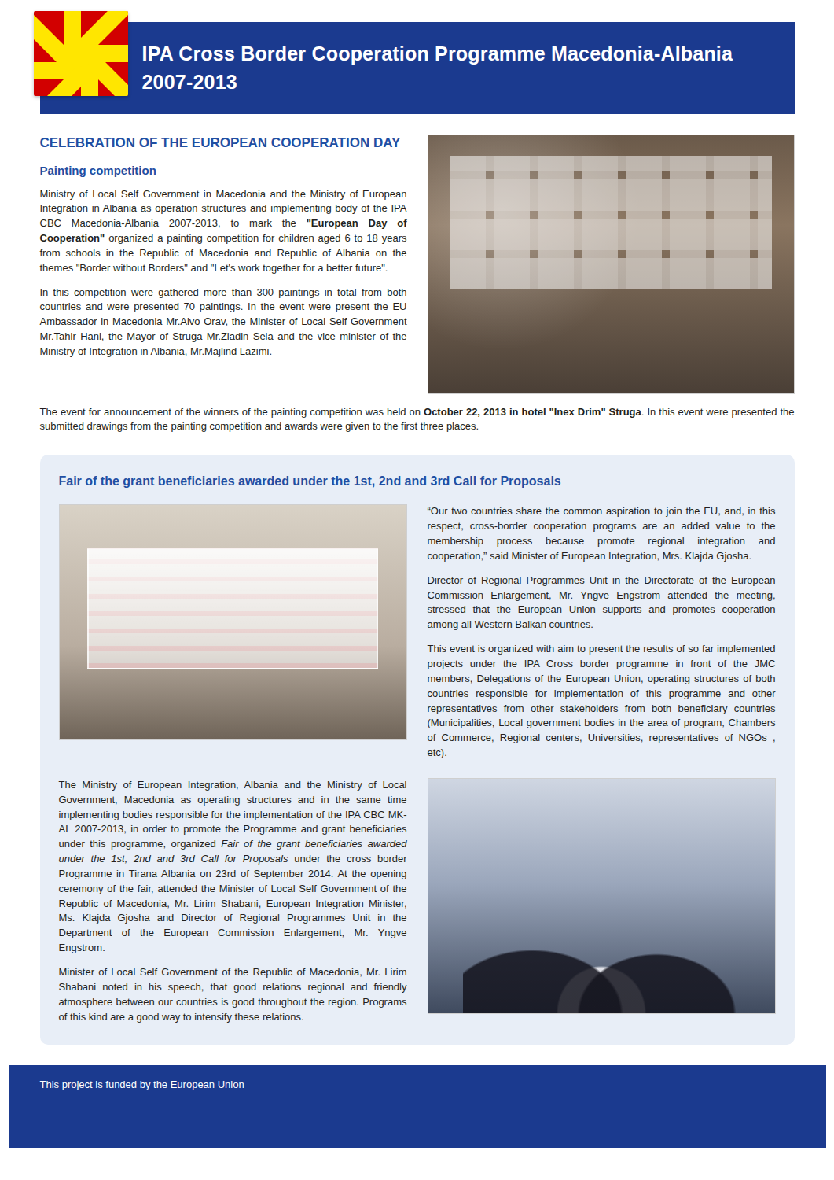IPA Cross Border Cooperation Programme Macedonia-Albania 2007-2013
Celebration of the European Cooperation Day
Painting competition
Ministry of Local Self Government in Macedonia and the Ministry of European Integration in Albania as operation structures and implementing body of the IPA CBC Macedonia-Albania 2007-2013, to mark the "European Day of Cooperation" organized a painting competition for children aged 6 to 18 years from schools in the Republic of Macedonia and Republic of Albania on the themes "Border without Borders" and "Let's work together for a better future".
In this competition were gathered more than 300 paintings in total from both countries and were presented 70 paintings. In the event were present the EU Ambassador in Macedonia Mr.Aivo Orav, the Minister of Local Self Government Mr.Tahir Hani, the Mayor of Struga Mr.Ziadin Sela and the vice minister of the Ministry of Integration in Albania, Mr.Majlind Lazimi.
The event for announcement of the winners of the painting competition was held on October 22, 2013 in hotel "Inex Drim" Struga. In this event were presented the submitted drawings from the painting competition and awards were given to the first three places.
Fair of the grant beneficiaries awarded under the 1st, 2nd and 3rd Call for Proposals
“Our two countries share the common aspiration to join the EU, and, in this respect, cross-border cooperation programs are an added value to the membership process because promote regional integration and cooperation,” said Minister of European Integration, Mrs. Klajda Gjosha.
Director of Regional Programmes Unit in the Directorate of the European Commission Enlargement, Mr. Yngve Engstrom attended the meeting, stressed that the European Union supports and promotes cooperation among all Western Balkan countries.
This event is organized with aim to present the results of so far implemented projects under the IPA Cross border programme in front of the JMC members, Delegations of the European Union, operating structures of both countries responsible for implementation of this programme and other representatives from other stakeholders from both beneficiary countries (Municipalities, Local government bodies in the area of program, Chambers of Commerce, Regional centers, Universities, representatives of NGOs , etc).
The Ministry of European Integration, Albania and the Ministry of Local Government, Macedonia as operating structures and in the same time implementing bodies responsible for the implementation of the IPA CBC MK-AL 2007-2013, in order to promote the Programme and grant beneficiaries under this programme, organized Fair of the grant beneficiaries awarded under the 1st, 2nd and 3rd Call for Proposals under the cross border Programme in Tirana Albania on 23rd of September 2014. At the opening ceremony of the fair, attended the Minister of Local Self Government of the Republic of Macedonia, Mr. Lirim Shabani, European Integration Minister, Ms. Klajda Gjosha and Director of Regional Programmes Unit in the Department of the European Commission Enlargement, Mr. Yngve Engstrom.
Minister of Local Self Government of the Republic of Macedonia, Mr. Lirim Shabani noted in his speech, that good relations regional and friendly atmosphere between our countries is good throughout the region. Programs of this kind are a good way to intensify these relations.
This project is funded by the European Union